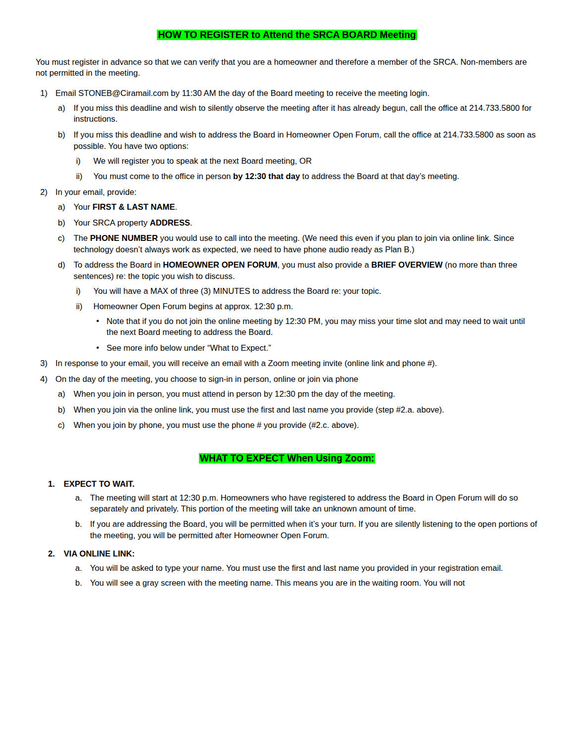HOW TO REGISTER to Attend the SRCA BOARD Meeting
You must register in advance so that we can verify that you are a homeowner and therefore a member of the SRCA. Non-members are not permitted in the meeting.
Email STONEB@Ciramail.com by 11:30 AM the day of the Board meeting to receive the meeting login.
If you miss this deadline and wish to silently observe the meeting after it has already begun, call the office at 214.733.5800 for instructions.
If you miss this deadline and wish to address the Board in Homeowner Open Forum, call the office at 214.733.5800 as soon as possible. You have two options:
We will register you to speak at the next Board meeting, OR
You must come to the office in person by 12:30 that day to address the Board at that day’s meeting.
In your email, provide:
Your FIRST & LAST NAME.
Your SRCA property ADDRESS.
The PHONE NUMBER you would use to call into the meeting. (We need this even if you plan to join via online link. Since technology doesn’t always work as expected, we need to have phone audio ready as Plan B.)
To address the Board in HOMEOWNER OPEN FORUM, you must also provide a BRIEF OVERVIEW (no more than three sentences) re: the topic you wish to discuss.
You will have a MAX of three (3) MINUTES to address the Board re: your topic.
Homeowner Open Forum begins at approx. 12:30 p.m.
Note that if you do not join the online meeting by 12:30 PM, you may miss your time slot and may need to wait until the next Board meeting to address the Board.
See more info below under “What to Expect.”
In response to your email, you will receive an email with a Zoom meeting invite (online link and phone #).
On the day of the meeting, you choose to sign-in in person, online or join via phone
When you join in person, you must attend in person by 12:30 pm the day of the meeting.
When you join via the online link, you must use the first and last name you provide (step #2.a. above).
When you join by phone, you must use the phone # you provide (#2.c. above).
WHAT TO EXPECT When Using Zoom:
EXPECT TO WAIT.
The meeting will start at 12:30 p.m. Homeowners who have registered to address the Board in Open Forum will do so separately and privately. This portion of the meeting will take an unknown amount of time.
If you are addressing the Board, you will be permitted when it’s your turn. If you are silently listening to the open portions of the meeting, you will be permitted after Homeowner Open Forum.
VIA ONLINE LINK:
You will be asked to type your name. You must use the first and last name you provided in your registration email.
You will see a gray screen with the meeting name. This means you are in the waiting room. You will not